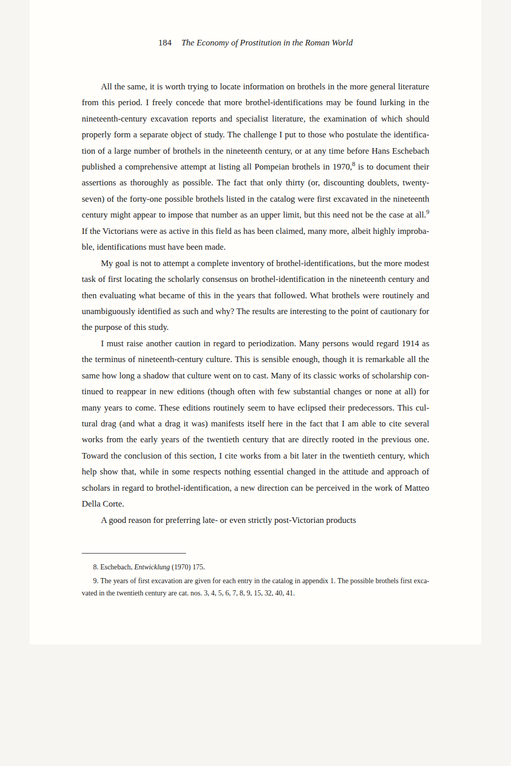184 The Economy of Prostitution in the Roman World
All the same, it is worth trying to locate information on brothels in the more general literature from this period. I freely concede that more brothel-identifications may be found lurking in the nineteenth-century excavation reports and specialist literature, the examination of which should properly form a separate object of study. The challenge I put to those who postulate the identification of a large number of brothels in the nineteenth century, or at any time before Hans Eschebach published a comprehensive attempt at listing all Pompeian brothels in 1970,8 is to document their assertions as thoroughly as possible. The fact that only thirty (or, discounting doublets, twenty-seven) of the forty-one possible brothels listed in the catalog were first excavated in the nineteenth century might appear to impose that number as an upper limit, but this need not be the case at all.9 If the Victorians were as active in this field as has been claimed, many more, albeit highly improbable, identifications must have been made.
My goal is not to attempt a complete inventory of brothel-identifications, but the more modest task of first locating the scholarly consensus on brothel-identification in the nineteenth century and then evaluating what became of this in the years that followed. What brothels were routinely and unambiguously identified as such and why? The results are interesting to the point of cautionary for the purpose of this study.
I must raise another caution in regard to periodization. Many persons would regard 1914 as the terminus of nineteenth-century culture. This is sensible enough, though it is remarkable all the same how long a shadow that culture went on to cast. Many of its classic works of scholarship continued to reappear in new editions (though often with few substantial changes or none at all) for many years to come. These editions routinely seem to have eclipsed their predecessors. This cultural drag (and what a drag it was) manifests itself here in the fact that I am able to cite several works from the early years of the twentieth century that are directly rooted in the previous one. Toward the conclusion of this section, I cite works from a bit later in the twentieth century, which help show that, while in some respects nothing essential changed in the attitude and approach of scholars in regard to brothel-identification, a new direction can be perceived in the work of Matteo Della Corte.
A good reason for preferring late- or even strictly post-Victorian products
8. Eschebach, Entwicklung (1970) 175.
9. The years of first excavation are given for each entry in the catalog in appendix 1. The possible brothels first excavated in the twentieth century are cat. nos. 3, 4, 5, 6, 7, 8, 9, 15, 32, 40, 41.